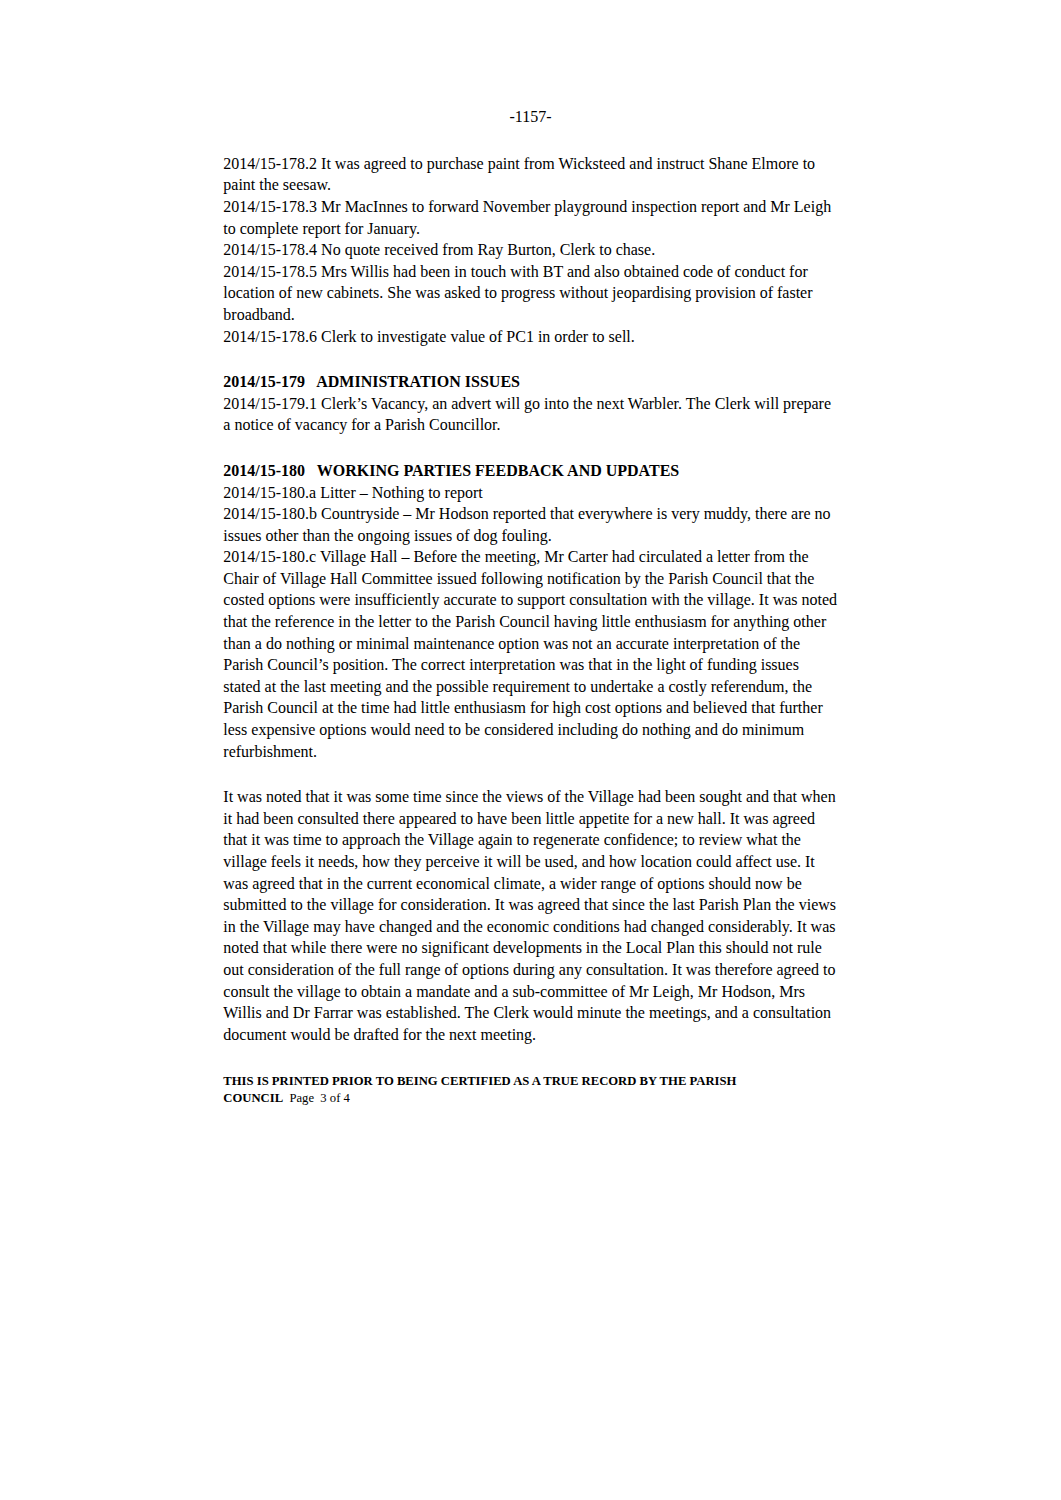-1157-
2014/15-178.2 It was agreed to purchase paint from Wicksteed and instruct Shane Elmore to paint the seesaw.
2014/15-178.3 Mr MacInnes to forward November playground inspection report and Mr Leigh to complete report for January.
2014/15-178.4 No quote received from Ray Burton, Clerk to chase.
2014/15-178.5 Mrs Willis had been in touch with BT and also obtained code of conduct for location of new cabinets. She was asked to progress without jeopardising provision of faster broadband.
2014/15-178.6 Clerk to investigate value of PC1 in order to sell.
2014/15-179 ADMINISTRATION ISSUES
2014/15-179.1 Clerk’s Vacancy, an advert will go into the next Warbler. The Clerk will prepare a notice of vacancy for a Parish Councillor.
2014/15-180 WORKING PARTIES FEEDBACK AND UPDATES
2014/15-180.a Litter – Nothing to report
2014/15-180.b Countryside – Mr Hodson reported that everywhere is very muddy, there are no issues other than the ongoing issues of dog fouling.
2014/15-180.c Village Hall – Before the meeting, Mr Carter had circulated a letter from the Chair of Village Hall Committee issued following notification by the Parish Council that the costed options were insufficiently accurate to support consultation with the village. It was noted that the reference in the letter to the Parish Council having little enthusiasm for anything other than a do nothing or minimal maintenance option was not an accurate interpretation of the Parish Council’s position. The correct interpretation was that in the light of funding issues stated at the last meeting and the possible requirement to undertake a costly referendum, the Parish Council at the time had little enthusiasm for high cost options and believed that further less expensive options would need to be considered including do nothing and do minimum refurbishment.
It was noted that it was some time since the views of the Village had been sought and that when it had been consulted there appeared to have been little appetite for a new hall. It was agreed that it was time to approach the Village again to regenerate confidence; to review what the village feels it needs, how they perceive it will be used, and how location could affect use. It was agreed that in the current economical climate, a wider range of options should now be submitted to the village for consideration. It was agreed that since the last Parish Plan the views in the Village may have changed and the economic conditions had changed considerably. It was noted that while there were no significant developments in the Local Plan this should not rule out consideration of the full range of options during any consultation. It was therefore agreed to consult the village to obtain a mandate and a sub-committee of Mr Leigh, Mr Hodson, Mrs Willis and Dr Farrar was established. The Clerk would minute the meetings, and a consultation document would be drafted for the next meeting.
THIS IS PRINTED PRIOR TO BEING CERTIFIED AS A TRUE RECORD BY THE PARISH COUNCIL Page 3 of 4